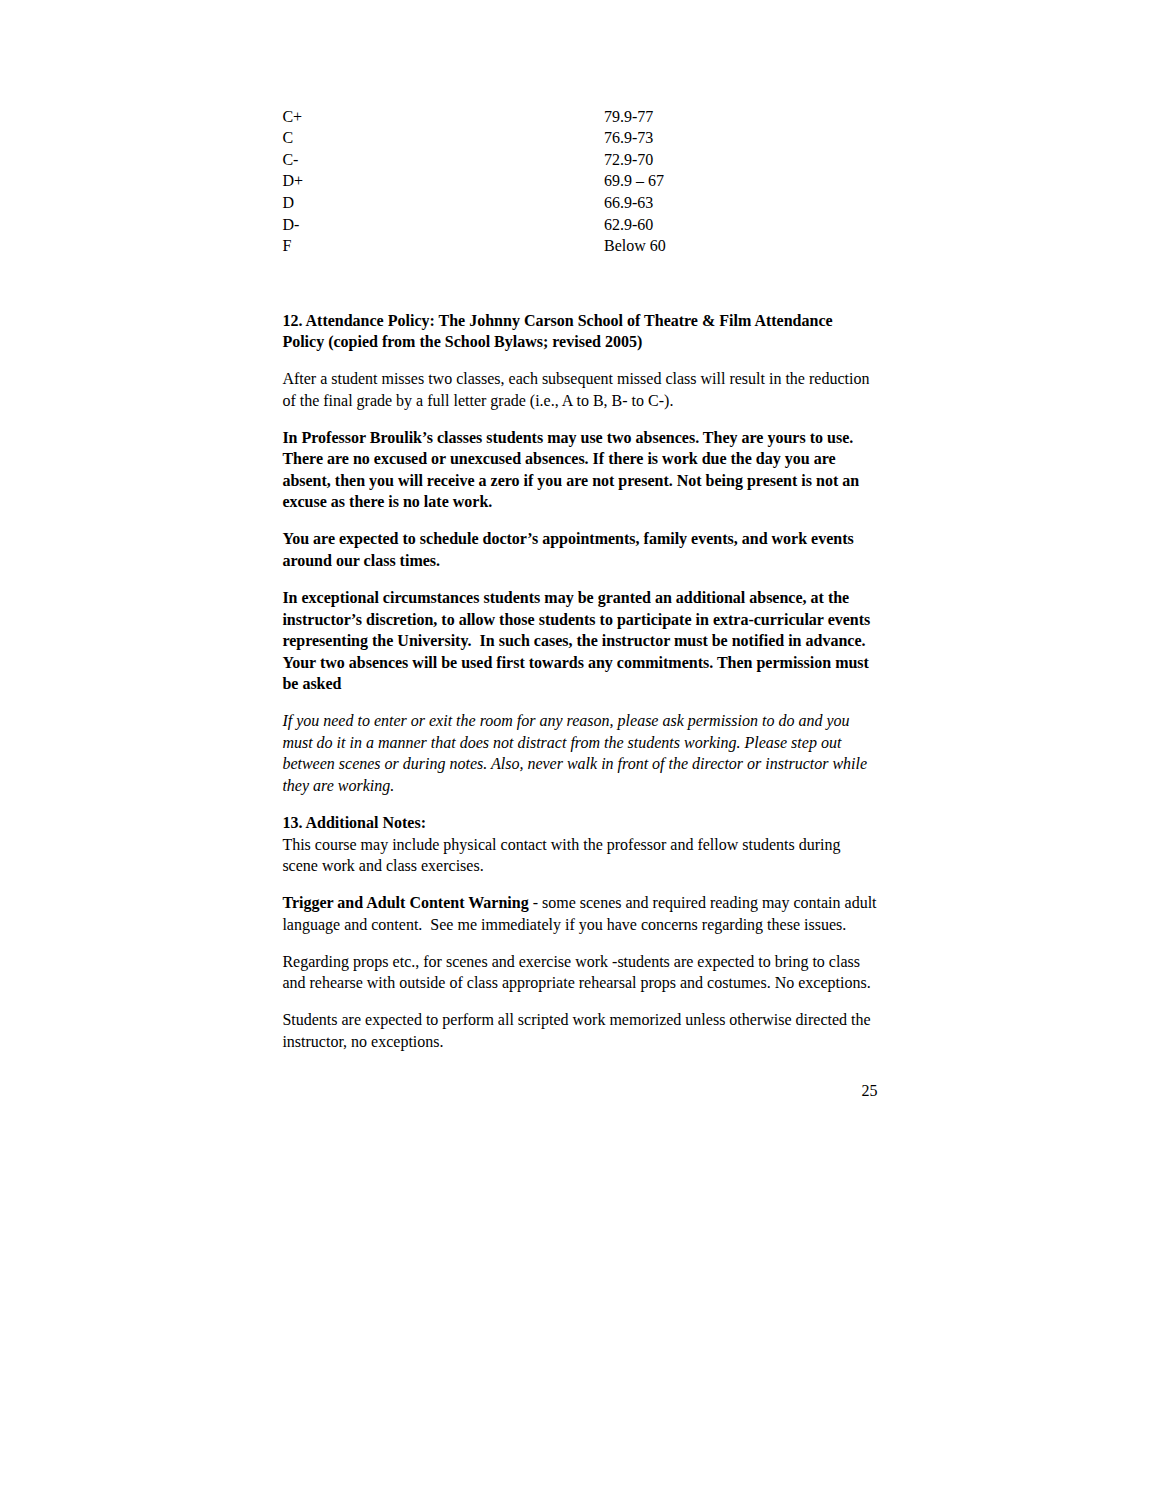| C+ | 79.9-77 |
| C | 76.9-73 |
| C- | 72.9-70 |
| D+ | 69.9 – 67 |
| D | 66.9-63 |
| D- | 62.9-60 |
| F | Below 60 |
12. Attendance Policy: The Johnny Carson School of Theatre & Film Attendance Policy (copied from the School Bylaws; revised 2005)
After a student misses two classes, each subsequent missed class will result in the reduction of the final grade by a full letter grade (i.e., A to B, B- to C-).
In Professor Broulik’s classes students may use two absences. They are yours to use. There are no excused or unexcused absences. If there is work due the day you are absent, then you will receive a zero if you are not present. Not being present is not an excuse as there is no late work.
You are expected to schedule doctor’s appointments, family events, and work events around our class times.
In exceptional circumstances students may be granted an additional absence, at the instructor’s discretion, to allow those students to participate in extra-curricular events representing the University. In such cases, the instructor must be notified in advance. Your two absences will be used first towards any commitments. Then permission must be asked
If you need to enter or exit the room for any reason, please ask permission to do and you must do it in a manner that does not distract from the students working. Please step out between scenes or during notes. Also, never walk in front of the director or instructor while they are working.
13. Additional Notes:
This course may include physical contact with the professor and fellow students during scene work and class exercises.
Trigger and Adult Content Warning - some scenes and required reading may contain adult language and content. See me immediately if you have concerns regarding these issues.
Regarding props etc., for scenes and exercise work -students are expected to bring to class and rehearse with outside of class appropriate rehearsal props and costumes. No exceptions.
Students are expected to perform all scripted work memorized unless otherwise directed the instructor, no exceptions.
25